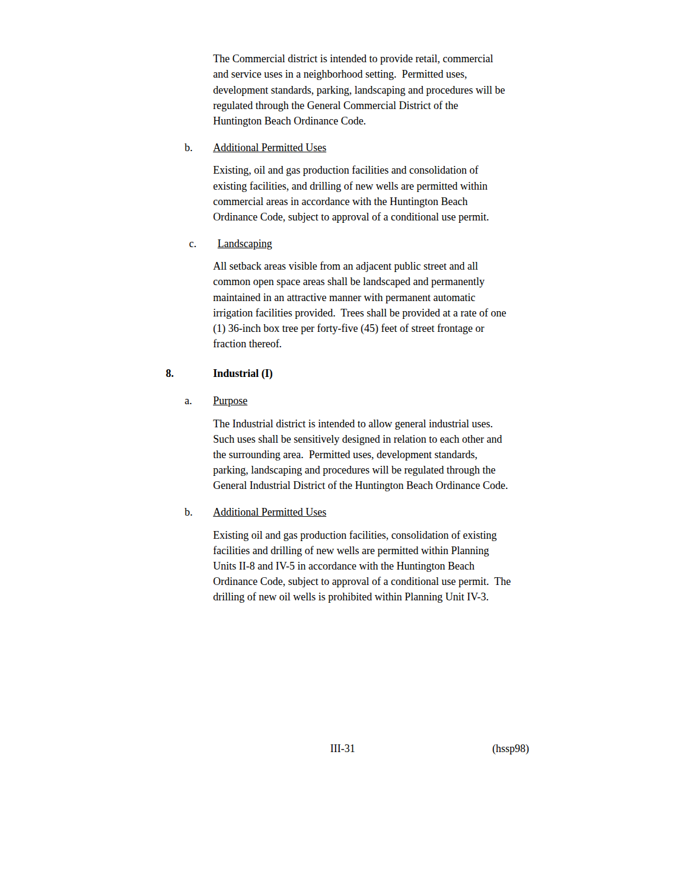The Commercial district is intended to provide retail, commercial and service uses in a neighborhood setting. Permitted uses, development standards, parking, landscaping and procedures will be regulated through the General Commercial District of the Huntington Beach Ordinance Code.
b.
Additional Permitted Uses
Existing, oil and gas production facilities and consolidation of existing facilities, and drilling of new wells are permitted within commercial areas in accordance with the Huntington Beach Ordinance Code, subject to approval of a conditional use permit.
c.
Landscaping
All setback areas visible from an adjacent public street and all common open space areas shall be landscaped and permanently maintained in an attractive manner with permanent automatic irrigation facilities provided. Trees shall be provided at a rate of one (1) 36-inch box tree per forty-five (45) feet of street frontage or fraction thereof.
8.
Industrial (I)
a.
Purpose
The Industrial district is intended to allow general industrial uses. Such uses shall be sensitively designed in relation to each other and the surrounding area. Permitted uses, development standards, parking, landscaping and procedures will be regulated through the General Industrial District of the Huntington Beach Ordinance Code.
b.
Additional Permitted Uses
Existing oil and gas production facilities, consolidation of existing facilities and drilling of new wells are permitted within Planning Units II-8 and IV-5 in accordance with the Huntington Beach Ordinance Code, subject to approval of a conditional use permit. The drilling of new oil wells is prohibited within Planning Unit IV-3.
III-31
(hssp98)